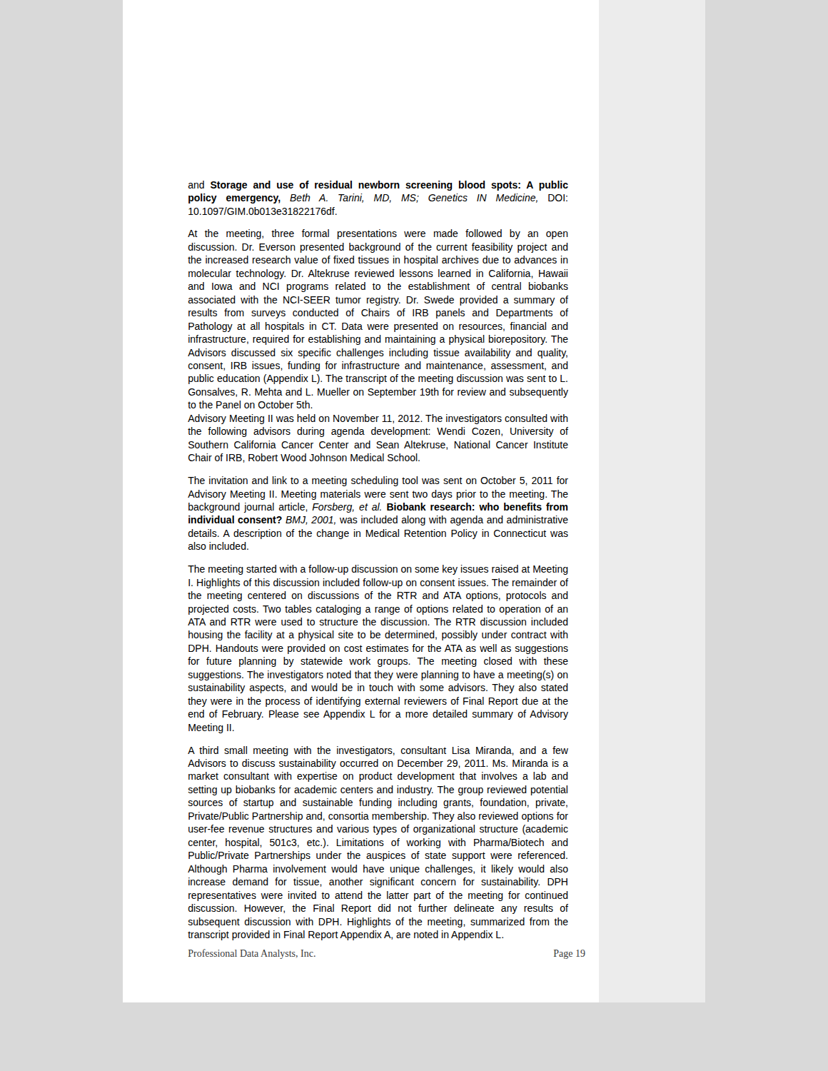and Storage and use of residual newborn screening blood spots: A public policy emergency, Beth A. Tarini, MD, MS; Genetics IN Medicine, DOI: 10.1097/GIM.0b013e31822176df.
At the meeting, three formal presentations were made followed by an open discussion. Dr. Everson presented background of the current feasibility project and the increased research value of fixed tissues in hospital archives due to advances in molecular technology. Dr. Altekruse reviewed lessons learned in California, Hawaii and Iowa and NCI programs related to the establishment of central biobanks associated with the NCI-SEER tumor registry. Dr. Swede provided a summary of results from surveys conducted of Chairs of IRB panels and Departments of Pathology at all hospitals in CT. Data were presented on resources, financial and infrastructure, required for establishing and maintaining a physical biorepository. The Advisors discussed six specific challenges including tissue availability and quality, consent, IRB issues, funding for infrastructure and maintenance, assessment, and public education (Appendix L). The transcript of the meeting discussion was sent to L. Gonsalves, R. Mehta and L. Mueller on September 19th for review and subsequently to the Panel on October 5th.
Advisory Meeting II was held on November 11, 2012. The investigators consulted with the following advisors during agenda development: Wendi Cozen, University of Southern California Cancer Center and Sean Altekruse, National Cancer Institute Chair of IRB, Robert Wood Johnson Medical School.
The invitation and link to a meeting scheduling tool was sent on October 5, 2011 for Advisory Meeting II. Meeting materials were sent two days prior to the meeting. The background journal article, Forsberg, et al. Biobank research: who benefits from individual consent? BMJ, 2001, was included along with agenda and administrative details. A description of the change in Medical Retention Policy in Connecticut was also included.
The meeting started with a follow-up discussion on some key issues raised at Meeting I. Highlights of this discussion included follow-up on consent issues. The remainder of the meeting centered on discussions of the RTR and ATA options, protocols and projected costs. Two tables cataloging a range of options related to operation of an ATA and RTR were used to structure the discussion. The RTR discussion included housing the facility at a physical site to be determined, possibly under contract with DPH. Handouts were provided on cost estimates for the ATA as well as suggestions for future planning by statewide work groups. The meeting closed with these suggestions. The investigators noted that they were planning to have a meeting(s) on sustainability aspects, and would be in touch with some advisors. They also stated they were in the process of identifying external reviewers of Final Report due at the end of February. Please see Appendix L for a more detailed summary of Advisory Meeting II.
A third small meeting with the investigators, consultant Lisa Miranda, and a few Advisors to discuss sustainability occurred on December 29, 2011. Ms. Miranda is a market consultant with expertise on product development that involves a lab and setting up biobanks for academic centers and industry. The group reviewed potential sources of startup and sustainable funding including grants, foundation, private, Private/Public Partnership and, consortia membership. They also reviewed options for user-fee revenue structures and various types of organizational structure (academic center, hospital, 501c3, etc.). Limitations of working with Pharma/Biotech and Public/Private Partnerships under the auspices of state support were referenced. Although Pharma involvement would have unique challenges, it likely would also increase demand for tissue, another significant concern for sustainability. DPH representatives were invited to attend the latter part of the meeting for continued discussion. However, the Final Report did not further delineate any results of subsequent discussion with DPH. Highlights of the meeting, summarized from the transcript provided in Final Report Appendix A, are noted in Appendix L.
Professional Data Analysts, Inc. Page 19